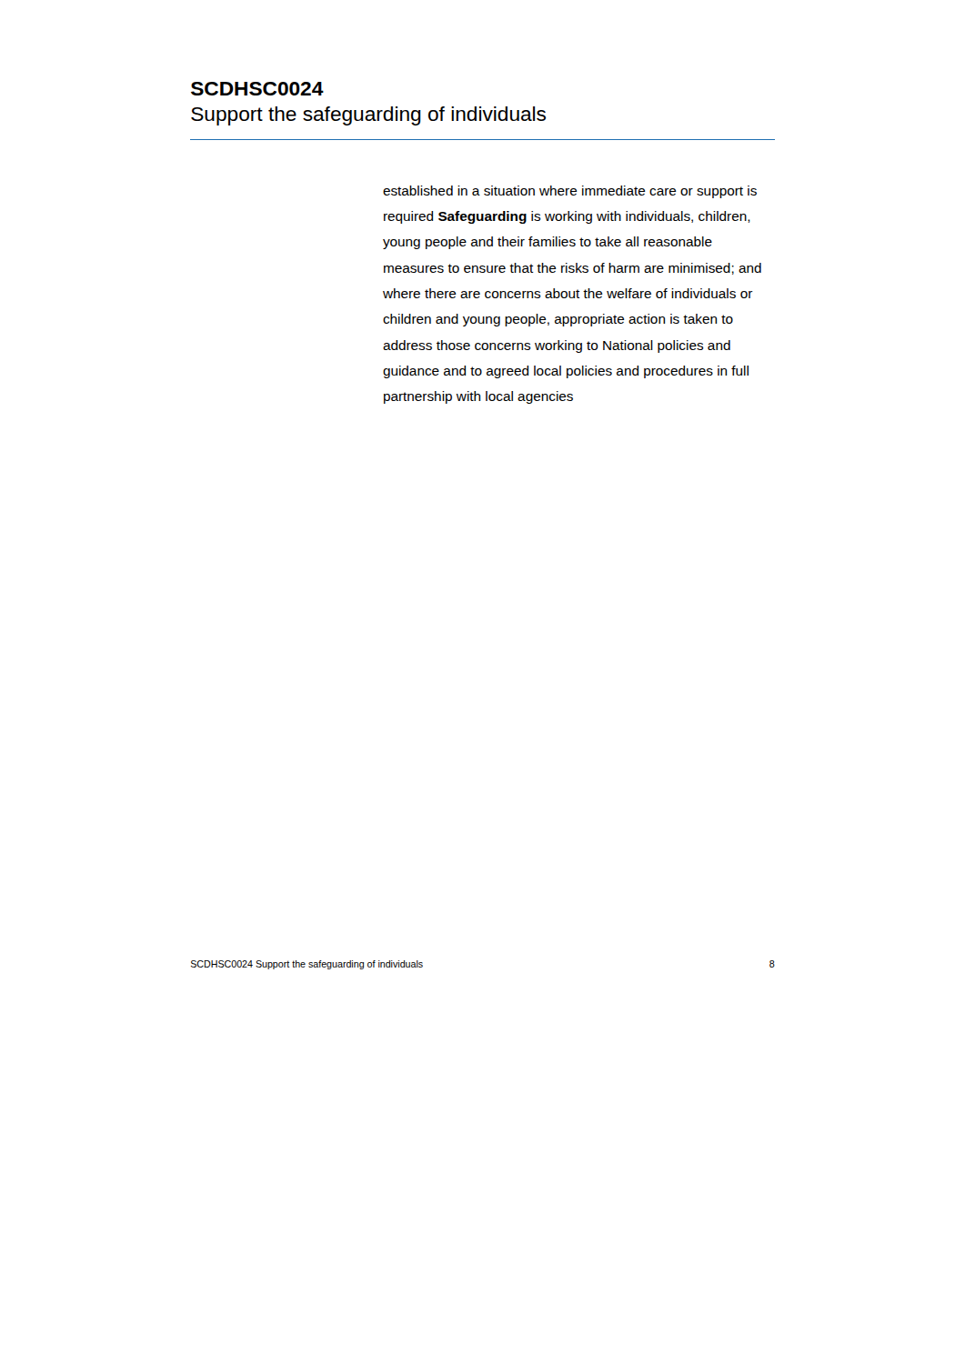SCDHSC0024
Support the safeguarding of individuals
established in a situation where immediate care or support is required Safeguarding is working with individuals, children, young people and their families to take all reasonable measures to ensure that the risks of harm are minimised; and where there are concerns about the welfare of individuals or children and young people, appropriate action is taken to address those concerns working to National policies and guidance and to agreed local policies and procedures in full partnership with local agencies
SCDHSC0024 Support the safeguarding of individuals
8